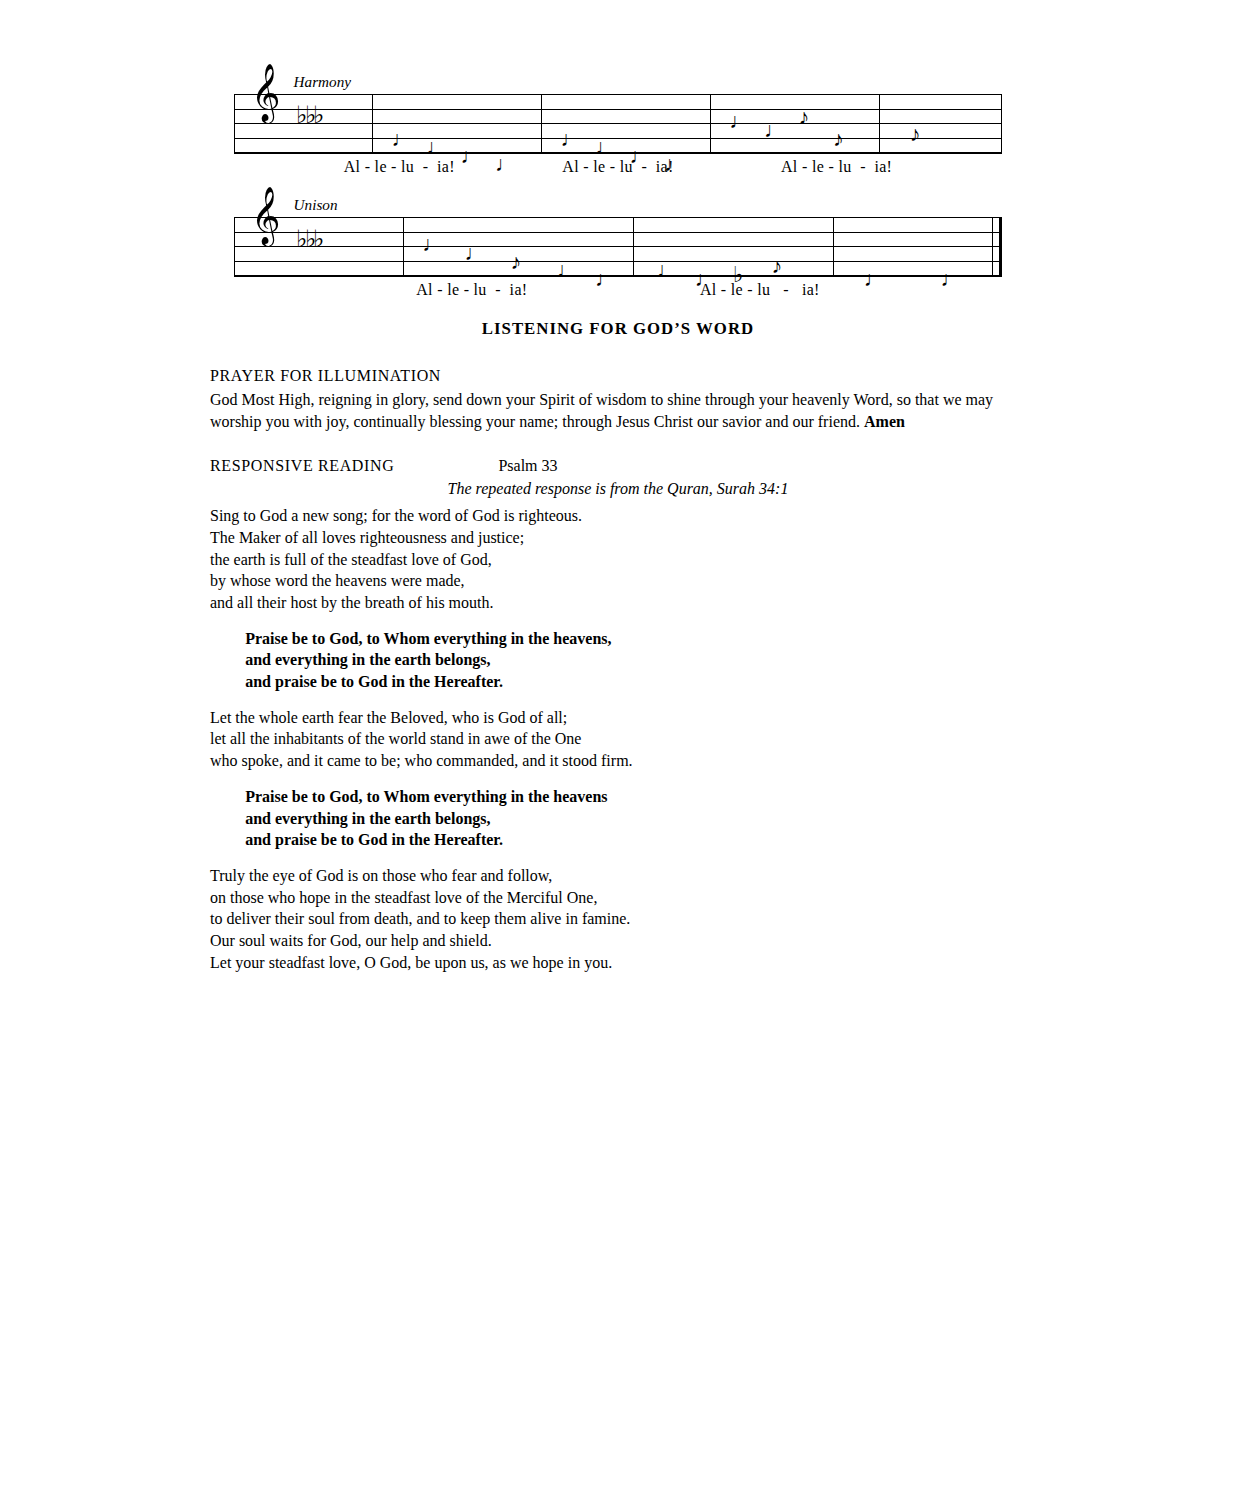Harmony
𝄞 ♭♭♭ ♩ ♩ ♩ ♩ ♩ ♩ ♩ ♩ ♩ ♩ ♪ ♪ ♪
Al - le - lu - ia! Al - le - lu - ia! Al - le - lu - ia!
Unison
𝄞 ♭♭♭ ♩ ♩ ♪ ♩ ♩ ♩ ♩ ♭ ♪ ♩ ♩
Al - le - lu - ia! Al - le - lu - ia!
Listening for God’s Word
Prayer for Illumination
God Most High, reigning in glory, send down your Spirit of wisdom to shine through your heavenly Word, so that we may worship you with joy, continually blessing your name; through Jesus Christ our savior and our friend. Amen
Responsive Reading Psalm 33
The repeated response is from the Quran, Surah 34:1
Sing to God a new song; for the word of God is righteous.
The Maker of all loves righteousness and justice;
the earth is full of the steadfast love of God,
by whose word the heavens were made,
and all their host by the breath of his mouth.
Praise be to God, to Whom everything in the heavens,
and everything in the earth belongs,
and praise be to God in the Hereafter.
Let the whole earth fear the Beloved, who is God of all;
let all the inhabitants of the world stand in awe of the One
who spoke, and it came to be; who commanded, and it stood firm.
Praise be to God, to Whom everything in the heavens
and everything in the earth belongs,
and praise be to God in the Hereafter.
Truly the eye of God is on those who fear and follow,
on those who hope in the steadfast love of the Merciful One,
to deliver their soul from death, and to keep them alive in famine.
Our soul waits for God, our help and shield.
Let your steadfast love, O God, be upon us, as we hope in you.